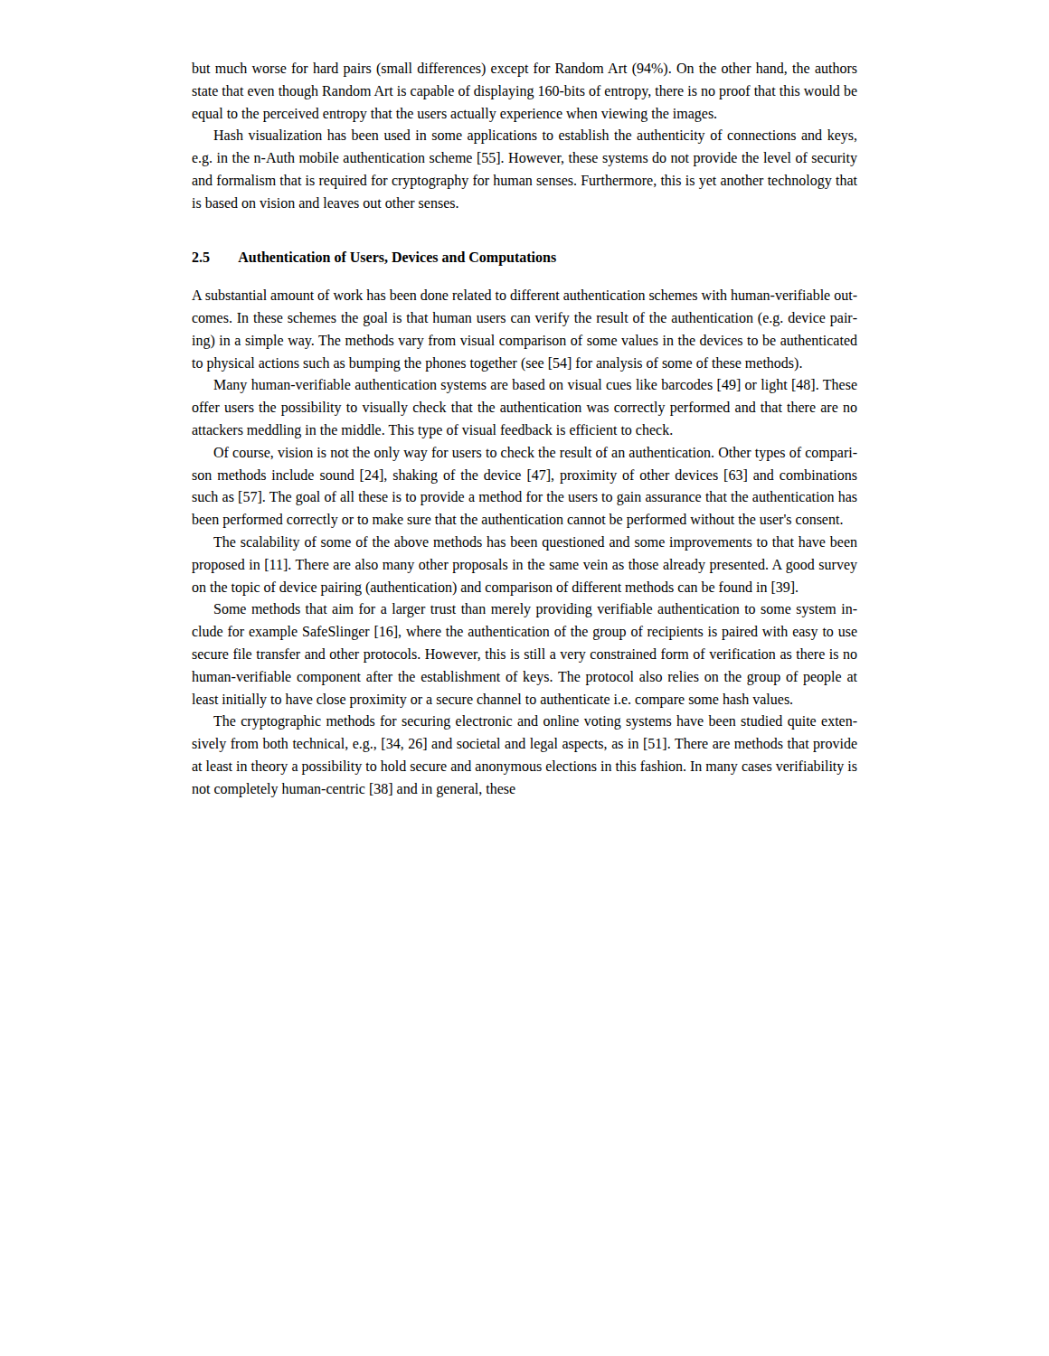but much worse for hard pairs (small differences) except for Random Art (94%). On the other hand, the authors state that even though Random Art is capable of displaying 160-bits of entropy, there is no proof that this would be equal to the perceived entropy that the users actually experience when viewing the images.
Hash visualization has been used in some applications to establish the authenticity of connections and keys, e.g. in the n-Auth mobile authentication scheme [55]. However, these systems do not provide the level of security and formalism that is required for cryptography for human senses. Furthermore, this is yet another technology that is based on vision and leaves out other senses.
2.5 Authentication of Users, Devices and Computations
A substantial amount of work has been done related to different authentication schemes with human-verifiable outcomes. In these schemes the goal is that human users can verify the result of the authentication (e.g. device pairing) in a simple way. The methods vary from visual comparison of some values in the devices to be authenticated to physical actions such as bumping the phones together (see [54] for analysis of some of these methods).
Many human-verifiable authentication systems are based on visual cues like barcodes [49] or light [48]. These offer users the possibility to visually check that the authentication was correctly performed and that there are no attackers meddling in the middle. This type of visual feedback is efficient to check.
Of course, vision is not the only way for users to check the result of an authentication. Other types of comparison methods include sound [24], shaking of the device [47], proximity of other devices [63] and combinations such as [57]. The goal of all these is to provide a method for the users to gain assurance that the authentication has been performed correctly or to make sure that the authentication cannot be performed without the user's consent.
The scalability of some of the above methods has been questioned and some improvements to that have been proposed in [11]. There are also many other proposals in the same vein as those already presented. A good survey on the topic of device pairing (authentication) and comparison of different methods can be found in [39].
Some methods that aim for a larger trust than merely providing verifiable authentication to some system include for example SafeSlinger [16], where the authentication of the group of recipients is paired with easy to use secure file transfer and other protocols. However, this is still a very constrained form of verification as there is no human-verifiable component after the establishment of keys. The protocol also relies on the group of people at least initially to have close proximity or a secure channel to authenticate i.e. compare some hash values.
The cryptographic methods for securing electronic and online voting systems have been studied quite extensively from both technical, e.g., [34, 26] and societal and legal aspects, as in [51]. There are methods that provide at least in theory a possibility to hold secure and anonymous elections in this fashion. In many cases verifiability is not completely human-centric [38] and in general, these